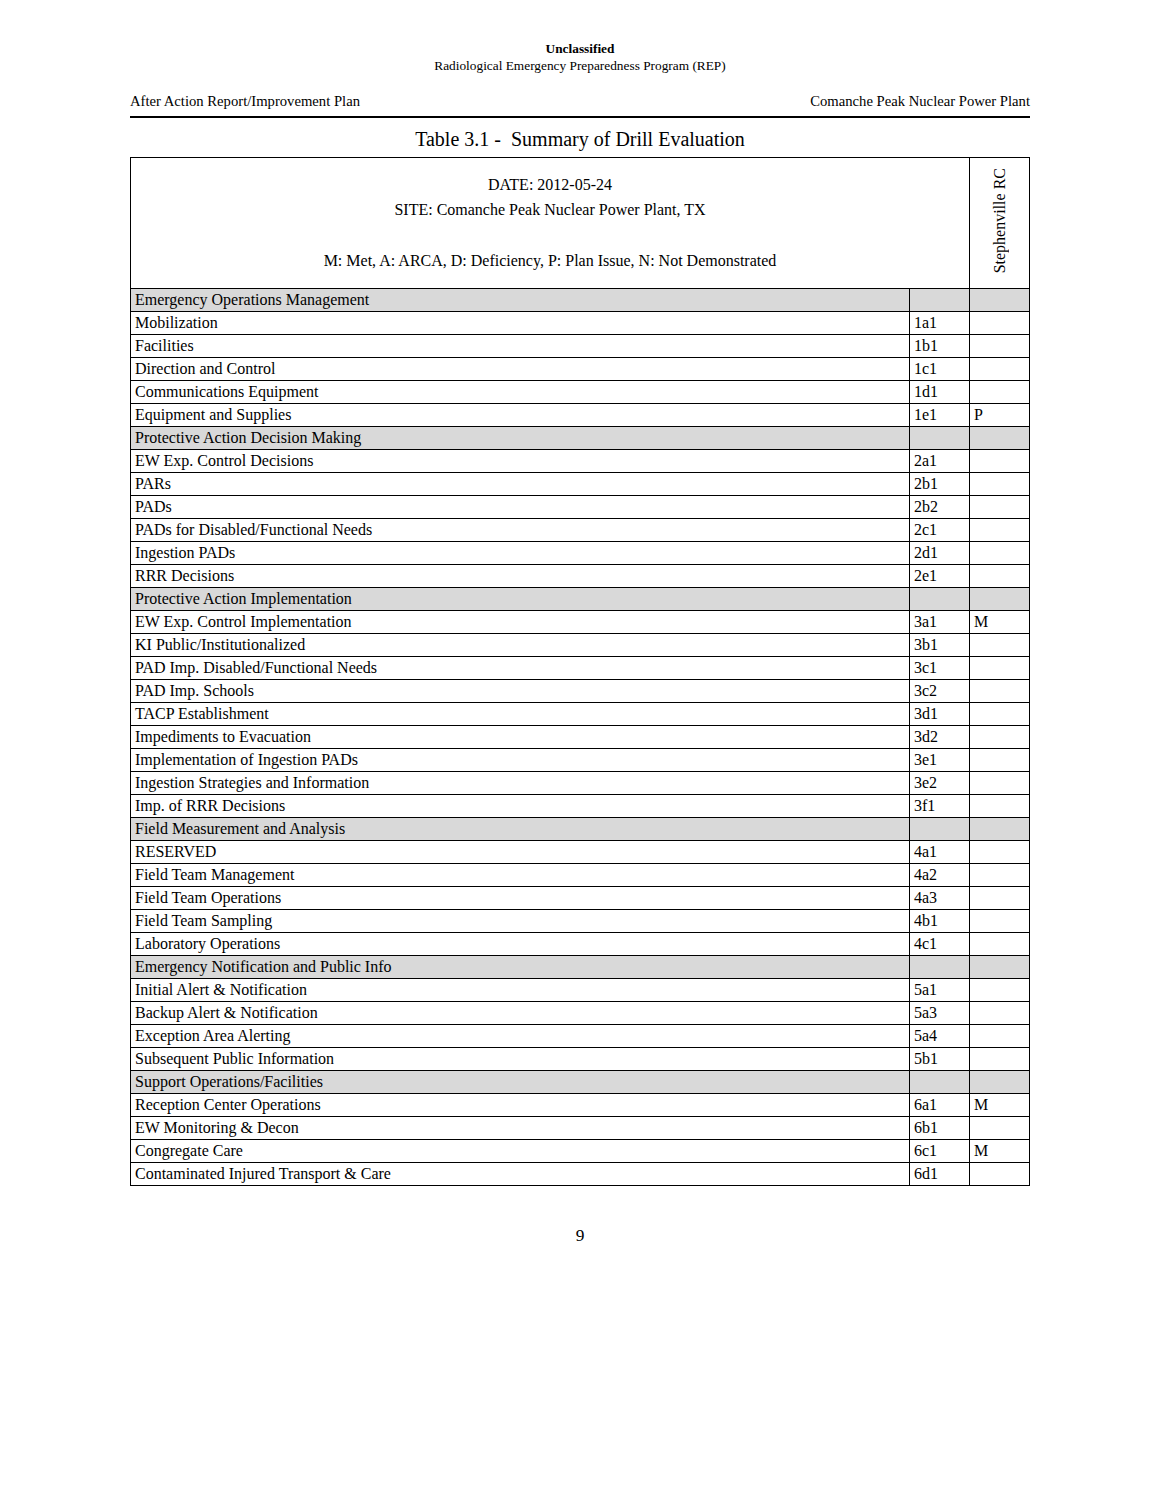Unclassified
Radiological Emergency Preparedness Program (REP)
After Action Report/Improvement Plan
Comanche Peak Nuclear Power Plant
Table 3.1 - Summary of Drill Evaluation
| DATE: 2012-05-24 SITE: Comanche Peak Nuclear Power Plant, TX M: Met, A: ARCA, D: Deficiency, P: Plan Issue, N: Not Demonstrated | Stephenville RC |
| Emergency Operations Management | | |
| Mobilization | 1a1 | |
| Facilities | 1b1 | |
| Direction and Control | 1c1 | |
| Communications Equipment | 1d1 | |
| Equipment and Supplies | 1e1 | P |
| Protective Action Decision Making | | |
| EW Exp. Control Decisions | 2a1 | |
| PARs | 2b1 | |
| PADs | 2b2 | |
| PADs for Disabled/Functional Needs | 2c1 | |
| Ingestion PADs | 2d1 | |
| RRR Decisions | 2e1 | |
| Protective Action Implementation | | |
| EW Exp. Control Implementation | 3a1 | M |
| KI Public/Institutionalized | 3b1 | |
| PAD Imp. Disabled/Functional Needs | 3c1 | |
| PAD Imp. Schools | 3c2 | |
| TACP Establishment | 3d1 | |
| Impediments to Evacuation | 3d2 | |
| Implementation of Ingestion PADs | 3e1 | |
| Ingestion Strategies and Information | 3e2 | |
| Imp. of RRR Decisions | 3f1 | |
| Field Measurement and Analysis | | |
| RESERVED | 4a1 | |
| Field Team Management | 4a2 | |
| Field Team Operations | 4a3 | |
| Field Team Sampling | 4b1 | |
| Laboratory Operations | 4c1 | |
| Emergency Notification and Public Info | | |
| Initial Alert & Notification | 5a1 | |
| Backup Alert & Notification | 5a3 | |
| Exception Area Alerting | 5a4 | |
| Subsequent Public Information | 5b1 | |
| Support Operations/Facilities | | |
| Reception Center Operations | 6a1 | M |
| EW Monitoring & Decon | 6b1 | |
| Congregate Care | 6c1 | M |
| Contaminated Injured Transport & Care | 6d1 | |
9